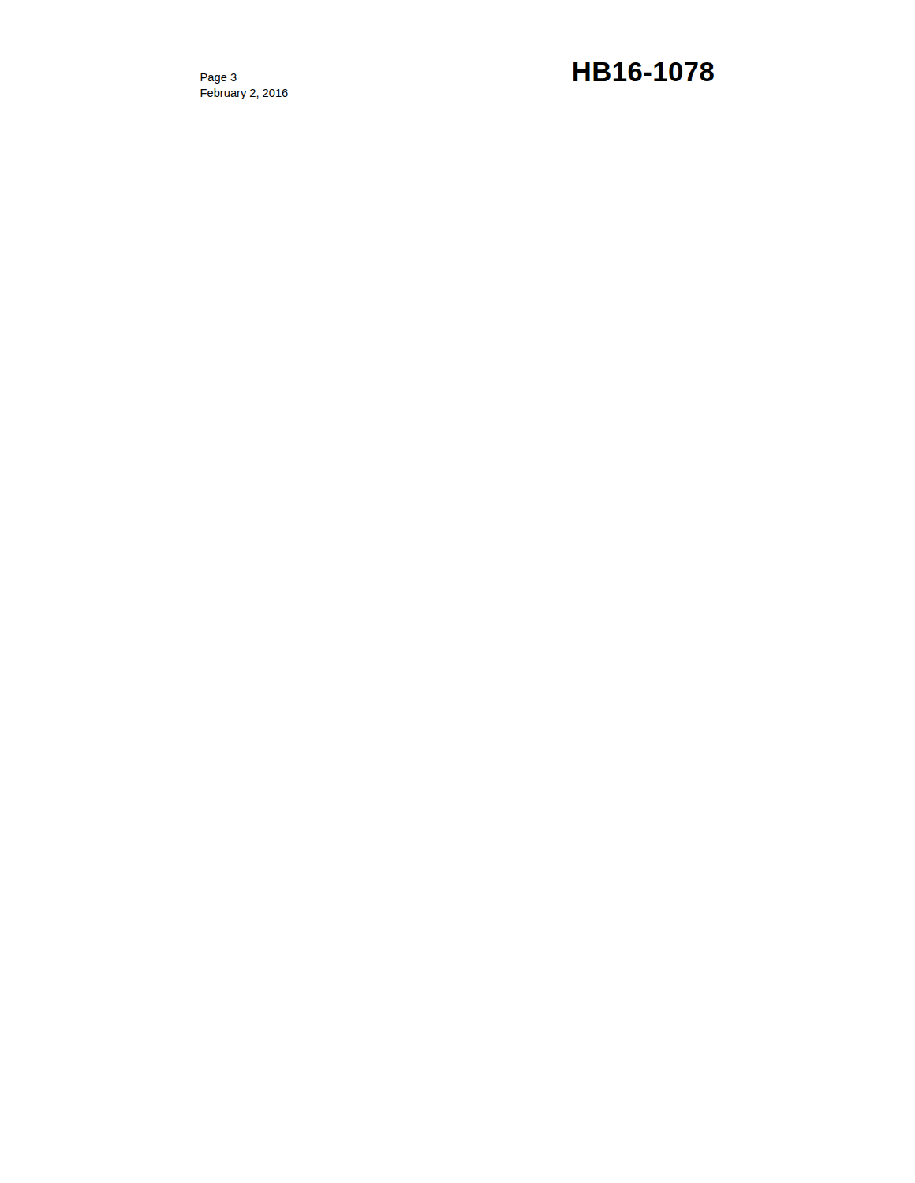Page 3 February 2, 2016
HB16-1078